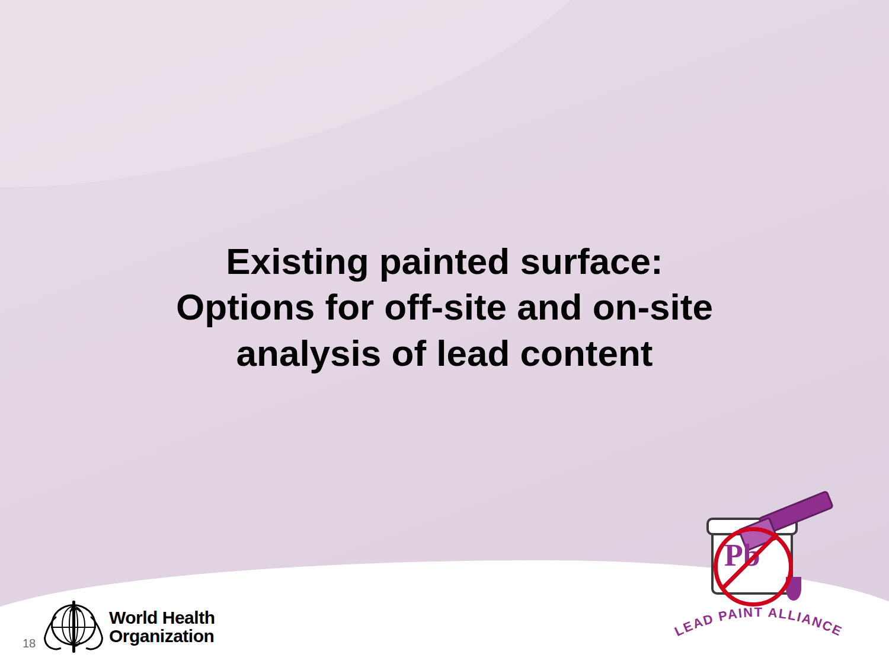Existing painted surface:
Options for off-site and on-site
analysis of lead content
18
World Health
Organization
Pb
LEAD PAINT ALLIANCE